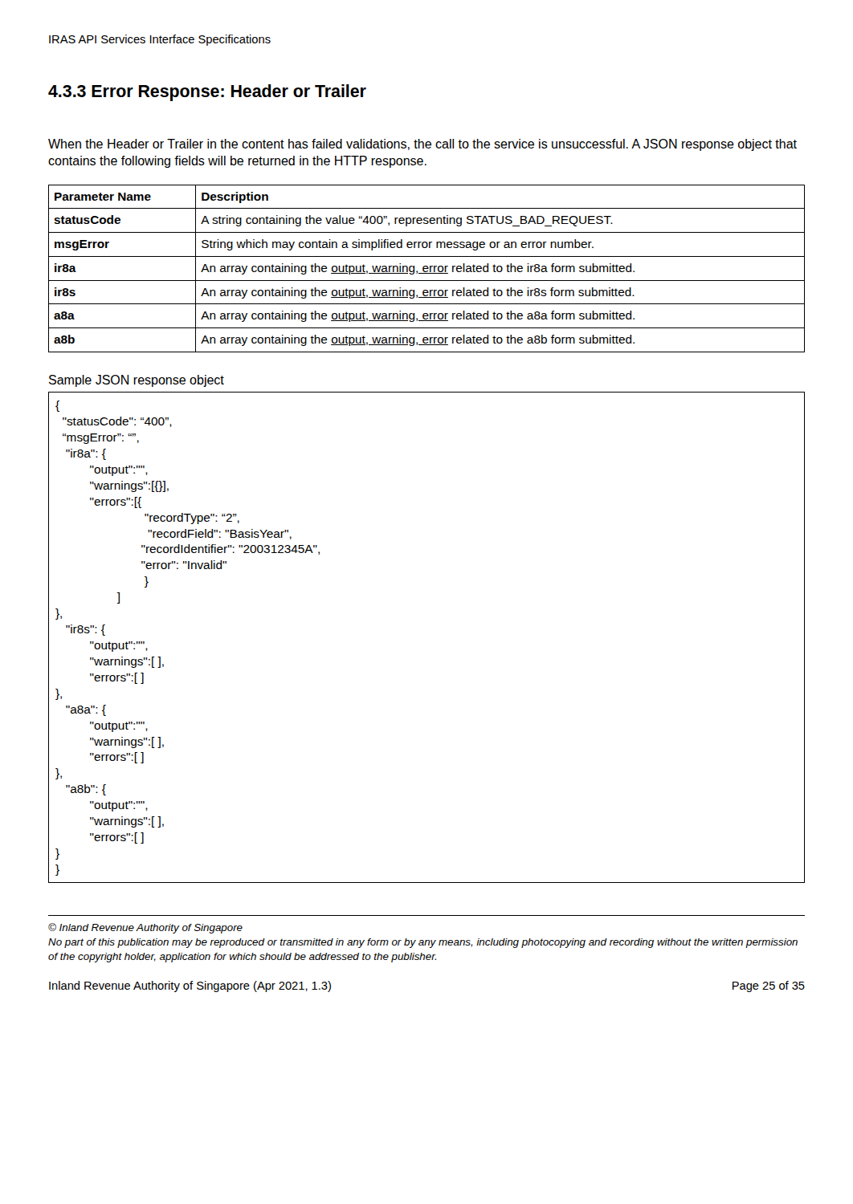IRAS API Services Interface Specifications
4.3.3 Error Response: Header or Trailer
When the Header or Trailer in the content has failed validations, the call to the service is unsuccessful. A JSON response object that contains the following fields will be returned in the HTTP response.
| Parameter Name | Description |
| --- | --- |
| statusCode | A string containing the value “400”, representing STATUS_BAD_REQUEST. |
| msgError | String which may contain a simplified error message or an error number. |
| ir8a | An array containing the output, warning, error related to the ir8a form submitted. |
| ir8s | An array containing the output, warning, error related to the ir8s form submitted. |
| a8a | An array containing the output, warning, error related to the a8a form submitted. |
| a8b | An array containing the output, warning, error related to the a8b form submitted. |
Sample JSON response object
{
  "statusCode": “400”,
  “msgError”: “”,
   "ir8a": {
          "output":"",
          "warnings":[{}],
          "errors":[{
                          "recordType": “2”,
                           "recordField": "BasisYear",
                         "recordIdentifier": "200312345A",
                         "error": "Invalid"
                          }
                  ]
},
   "ir8s": {
          "output":"",
          "warnings":[ ],
          "errors":[ ]
},
   "a8a": {
          "output":"",
          "warnings":[ ],
          "errors":[ ]
},
   "a8b": {
          "output":"",
          "warnings":[ ],
          "errors":[ ]
}
}
© Inland Revenue Authority of Singapore
No part of this publication may be reproduced or transmitted in any form or by any means, including photocopying and recording without the written permission of the copyright holder, application for which should be addressed to the publisher.
Inland Revenue Authority of Singapore (Apr 2021, 1.3) Page 25 of 35